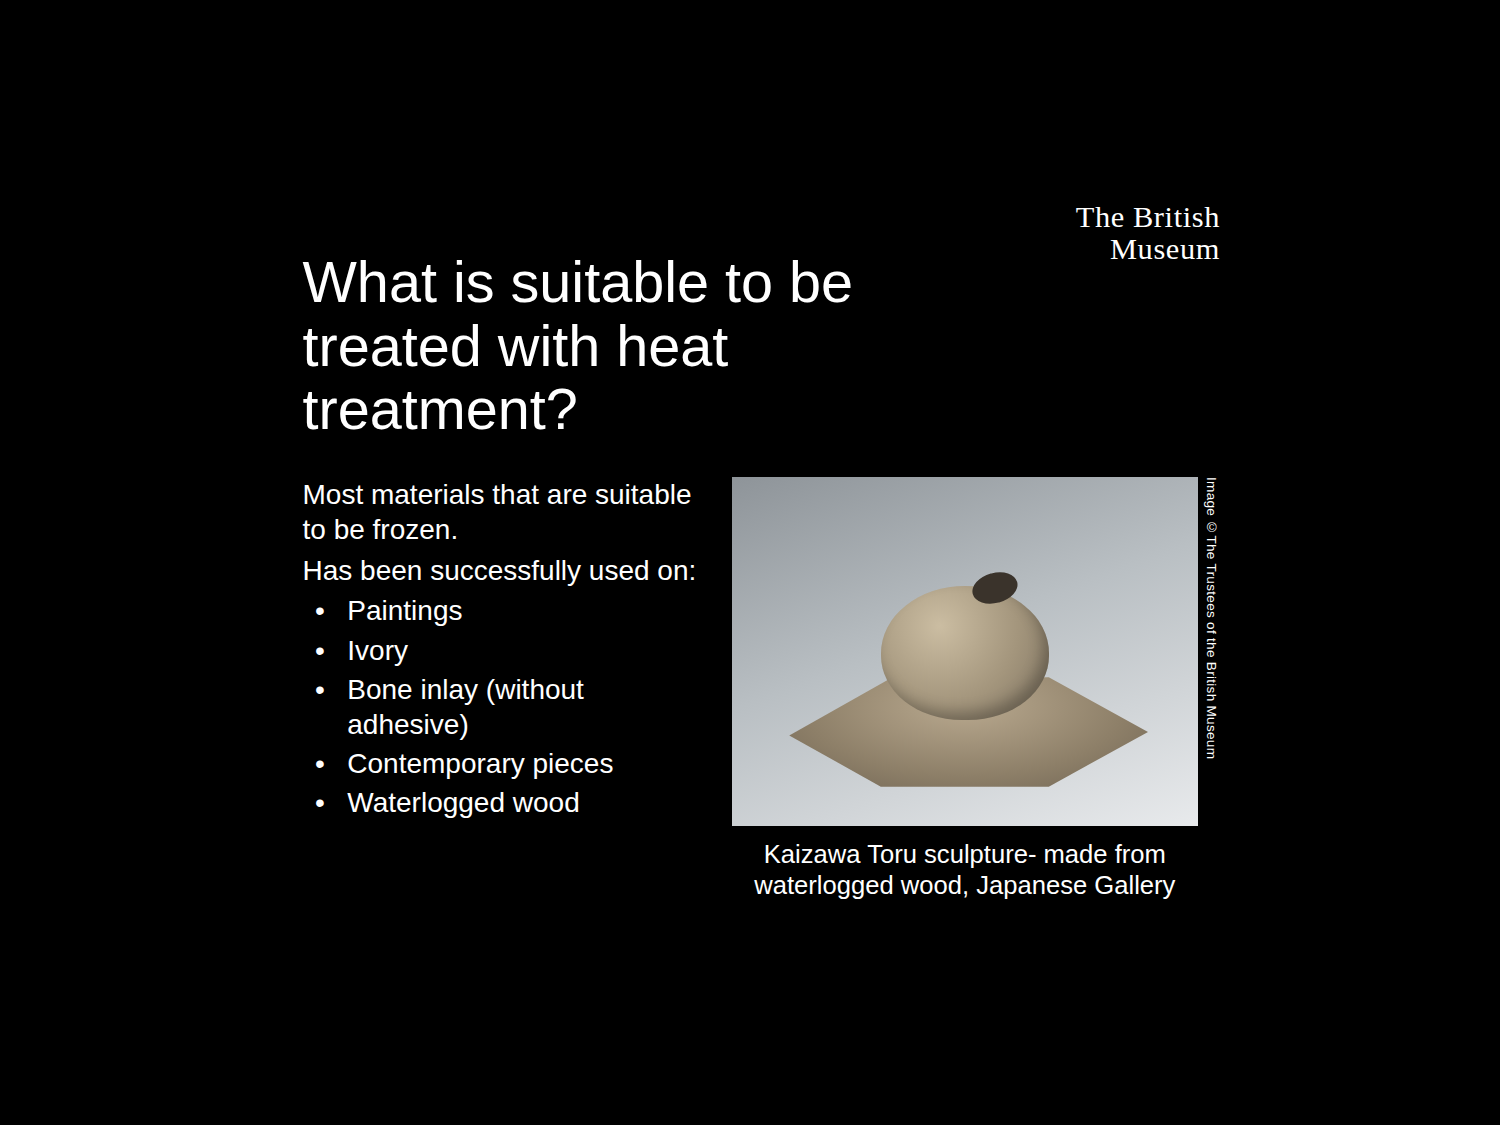The British
Museum
What is suitable to be treated with heat treatment?
Most materials that are suitable to be frozen.
Has been successfully used on:
Paintings
Ivory
Bone inlay (without adhesive)
Contemporary pieces
Waterlogged wood
Image ©The Trustees of the British Museum
Kaizawa Toru sculpture- made from waterlogged wood, Japanese Gallery